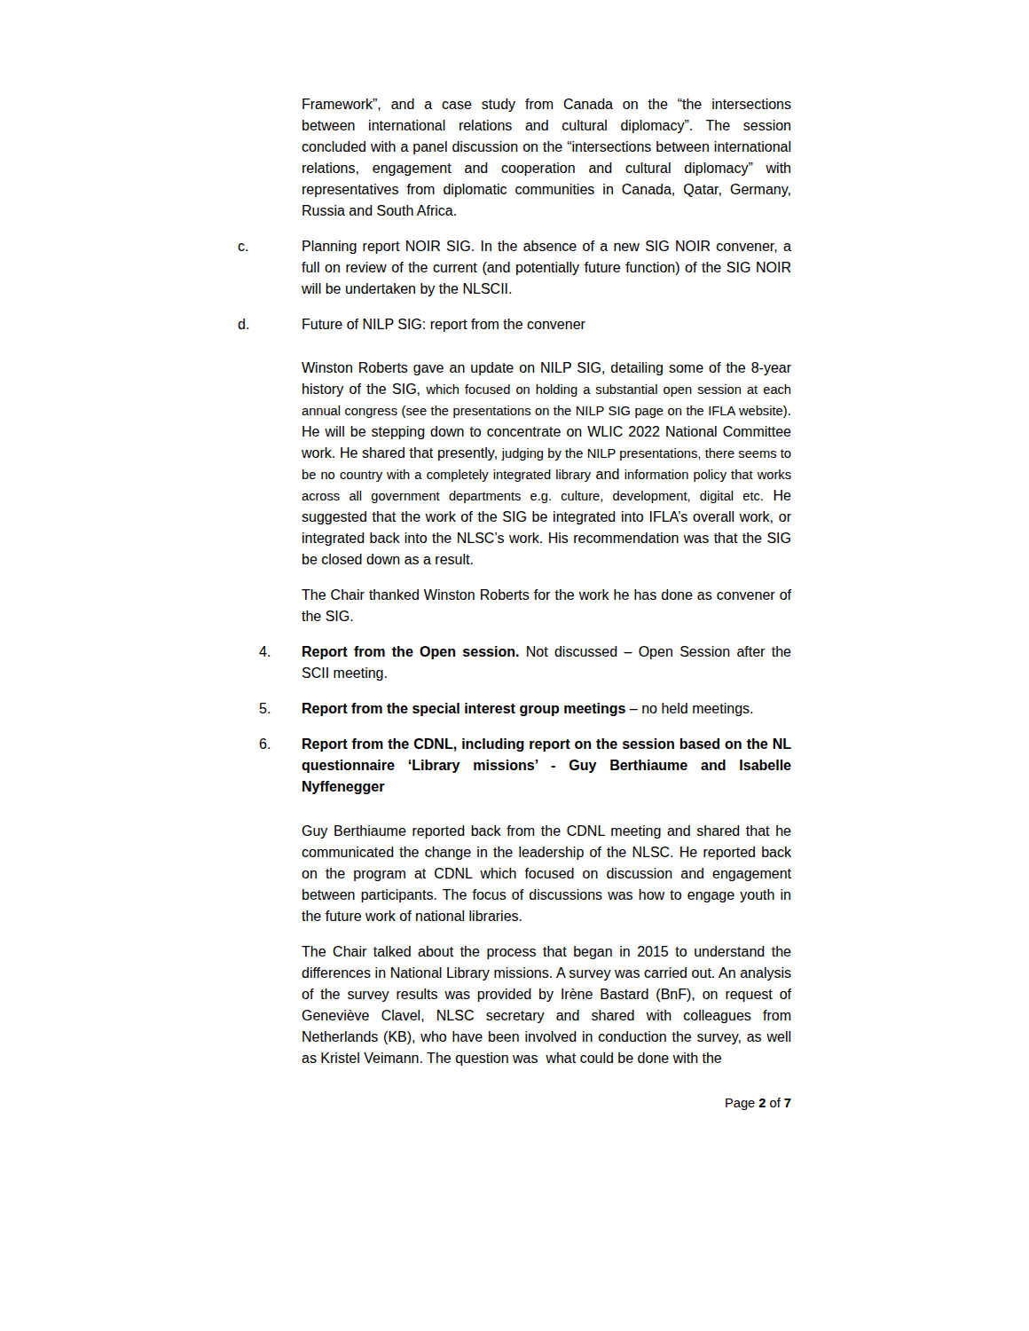Framework”, and a case study from Canada on the “the intersections between international relations and cultural diplomacy”. The session concluded with a panel discussion on the “intersections between international relations, engagement and cooperation and cultural diplomacy” with representatives from diplomatic communities in Canada, Qatar, Germany, Russia and South Africa.
c.
Planning report NOIR SIG. In the absence of a new SIG NOIR convener, a full on review of the current (and potentially future function) of the SIG NOIR will be undertaken by the NLSCII.
d.
Future of NILP SIG: report from the convener
Winston Roberts gave an update on NILP SIG, detailing some of the 8-year history of the SIG, which focused on holding a substantial open session at each annual congress (see the presentations on the NILP SIG page on the IFLA website). He will be stepping down to concentrate on WLIC 2022 National Committee work. He shared that presently, judging by the NILP presentations, there seems to be no country with a completely integrated library and information policy that works across all government departments e.g. culture, development, digital etc. He suggested that the work of the SIG be integrated into IFLA’s overall work, or integrated back into the NLSC’s work. His recommendation was that the SIG be closed down as a result.
The Chair thanked Winston Roberts for the work he has done as convener of the SIG.
4.
Report from the Open session. Not discussed – Open Session after the SCII meeting.
5.
Report from the special interest group meetings – no held meetings.
6.
Report from the CDNL, including report on the session based on the NL questionnaire ‘Library missions’ - Guy Berthiaume and Isabelle Nyffenegger
Guy Berthiaume reported back from the CDNL meeting and shared that he communicated the change in the leadership of the NLSC. He reported back on the program at CDNL which focused on discussion and engagement between participants. The focus of discussions was how to engage youth in the future work of national libraries.
The Chair talked about the process that began in 2015 to understand the differences in National Library missions. A survey was carried out. An analysis of the survey results was provided by Irène Bastard (BnF), on request of Geneviève Clavel, NLSC secretary and shared with colleagues from Netherlands (KB), who have been involved in conduction the survey, as well as Kristel Veimann. The question was what could be done with the
Page 2 of 7